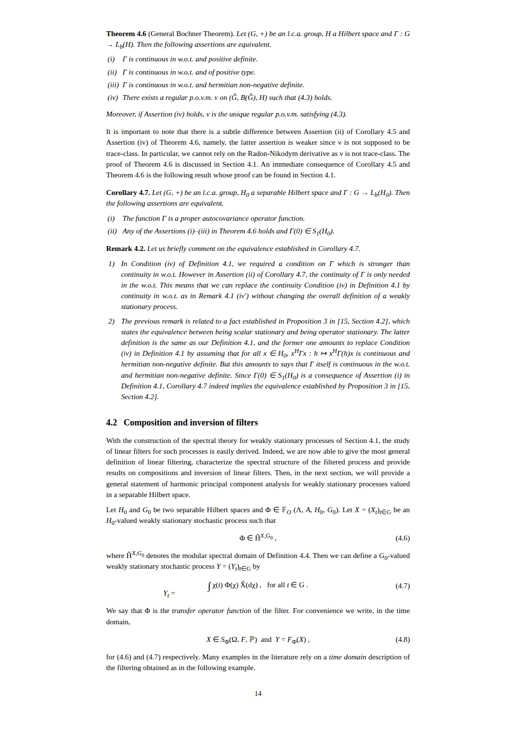Theorem 4.6 (General Bochner Theorem). Let (G, +) be an l.c.a. group, H a Hilbert space and Γ : G → Lb(H). Then the following assertions are equivalent.
(i) Γ is continuous in w.o.t. and positive definite.
(ii) Γ is continuous in w.o.t. and of positive type.
(iii) Γ is continuous in w.o.t. and hermitian non-negative definite.
(iv) There exists a regular p.o.v.m. ν on (Ĝ, B(Ĝ), H) such that (4.3) holds.
Moreover, if Assertion (iv) holds, ν is the unique regular p.o.v.m. satisfying (4.3).
It is important to note that there is a subtle difference between Assertion (ii) of Corollary 4.5 and Assertion (iv) of Theorem 4.6, namely, the latter assertion is weaker since ν is not supposed to be trace-class. In particular, we cannot rely on the Radon-Nikodym derivative as ν is not trace-class. The proof of Theorem 4.6 is discussed in Section 4.1. An immediate consequence of Corollary 4.5 and Theorem 4.6 is the following result whose proof can be found in Section 4.1.
Corollary 4.7. Let (G, +) be an l.c.a. group, H0 a separable Hilbert space and Γ : G → Lb(H0). Then the following assertions are equivalent.
(i) The function Γ is a proper autocovariance operator function.
(ii) Any of the Assertions (i)–(iii) in Theorem 4.6 holds and Γ(0) ∈ S1(H0).
Remark 4.2. Let us briefly comment on the equivalence established in Corollary 4.7.
1) In Condition (iv) of Definition 4.1, we required a condition on Γ which is stronger than continuity in w.o.t. However in Assertion (ii) of Corollary 4.7, the continuity of Γ is only needed in the w.o.t. This means that we can replace the continuity Condition (iv) in Definition 4.1 by continuity in w.o.t. as in Remark 4.1 (iv') without changing the overall definition of a weakly stationary process.
2) The previous remark is related to a fact established in Proposition 3 in [15, Section 4.2], which states the equivalence between being scalar stationary and being operator stationary. The latter definition is the same as our Definition 4.1, and the former one amounts to replace Condition (iv) in Definition 4.1 by assuming that for all x ∈ H0, xHΓx : h ↦ xHΓ(h)x is continuous and hermitian non-negative definite. But this amounts to says that Γ itself is continuous in the w.o.t. and hermitian non-negative definite. Since Γ(0) ∈ S1(H0) is a consequence of Assertion (i) in Definition 4.1, Corollary 4.7 indeed implies the equivalence established by Proposition 3 in [15, Section 4.2].
4.2 Composition and inversion of filters
With the construction of the spectral theory for weakly stationary processes of Section 4.1, the study of linear filters for such processes is easily derived. Indeed, we are now able to give the most general definition of linear filtering, characterize the spectral structure of the filtered process and provide results on compositions and inversion of linear filters. Then, in the next section, we will provide a general statement of harmonic principal component analysis for weakly stationary processes valued in a separable Hilbert space.
Let H0 and G0 be two separable Hilbert spaces and Φ ∈ 𝔽O (Λ, A, H0, G0). Let X = (Xt)t∈G be an H0-valued weakly stationary stochastic process such that
Φ ∈ ĤX,G0 , (4.6)
where ĤX,G0 denotes the modular spectral domain of Definition 4.4. Then we can define a G0-valued weakly stationary stochastic process Y = (Yt)t∈G by
∫ χ(t) Φ(χ) X̂(dχ) , for all t ∈ G . (4.7)
Yt =
We say that Φ is the transfer operator function of the filter. For convenience we write, in the time domain,
X ∈ SΦ(Ω, F, ℙ) and Y = FΦ(X) , (4.8)
for (4.6) and (4.7) respectively. Many examples in the literature rely on a time domain description of the filtering obtained as in the following example.
14